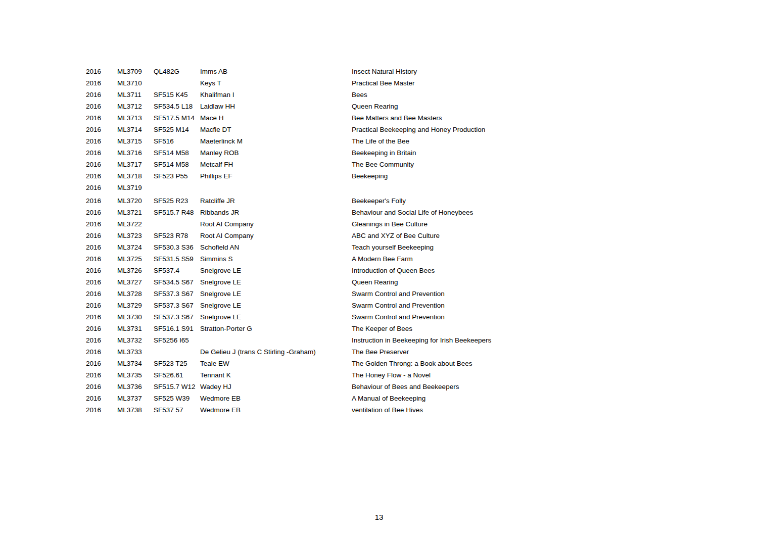| 2016 | ML3709 | QL482G | Imms AB | Insect Natural History |
| 2016 | ML3710 | | Keys T | Practical Bee Master |
| 2016 | ML3711 | SF515 K45 | Khalifman I | Bees |
| 2016 | ML3712 | SF534.5 L18 | Laidlaw HH | Queen Rearing |
| 2016 | ML3713 | SF517.5 M14 | Mace H | Bee Matters and Bee Masters |
| 2016 | ML3714 | SF525 M14 | Macfie DT | Practical Beekeeping and Honey Production |
| 2016 | ML3715 | SF516 | Maeterlinck M | The Life of the Bee |
| 2016 | ML3716 | SF514 M58 | Manley ROB | Beekeeping in Britain |
| 2016 | ML3717 | SF514 M58 | Metcalf FH | The Bee Community |
| 2016 | ML3718 | SF523 P55 | Phillips EF | Beekeeping |
| 2016 | ML3719 | | | |
| 2016 | ML3720 | SF525 R23 | Ratcliffe JR | Beekeeper's Folly |
| 2016 | ML3721 | SF515.7 R48 | Ribbands JR | Behaviour and Social Life of Honeybees |
| 2016 | ML3722 | | Root AI Company | Gleanings in Bee Culture |
| 2016 | ML3723 | SF523 R78 | Root AI Company | ABC and XYZ of Bee Culture |
| 2016 | ML3724 | SF530.3 S36 | Schofield AN | Teach yourself Beekeeping |
| 2016 | ML3725 | SF531.5 S59 | Simmins S | A Modern Bee Farm |
| 2016 | ML3726 | SF537.4 | Snelgrove LE | Introduction of Queen Bees |
| 2016 | ML3727 | SF534.5 S67 | Snelgrove LE | Queen Rearing |
| 2016 | ML3728 | SF537.3 S67 | Snelgrove LE | Swarm Control and Prevention |
| 2016 | ML3729 | SF537.3 S67 | Snelgrove LE | Swarm Control and Prevention |
| 2016 | ML3730 | SF537.3 S67 | Snelgrove LE | Swarm Control and Prevention |
| 2016 | ML3731 | SF516.1 S91 | Stratton-Porter G | The Keeper of Bees |
| 2016 | ML3732 | SF5256 I65 | | Instruction in Beekeeping for Irish Beekeepers |
| 2016 | ML3733 | | De Gelieu J (trans C Stirling -Graham) | The Bee Preserver |
| 2016 | ML3734 | SF523 T25 | Teale EW | The Golden Throng: a Book about Bees |
| 2016 | ML3735 | SF526.61 | Tennant K | The Honey Flow - a Novel |
| 2016 | ML3736 | SF515.7 W12 | Wadey HJ | Behaviour of Bees and Beekeepers |
| 2016 | ML3737 | SF525 W39 | Wedmore EB | A Manual of Beekeeping |
| 2016 | ML3738 | SF537 57 | Wedmore EB | ventilation of Bee Hives |
13